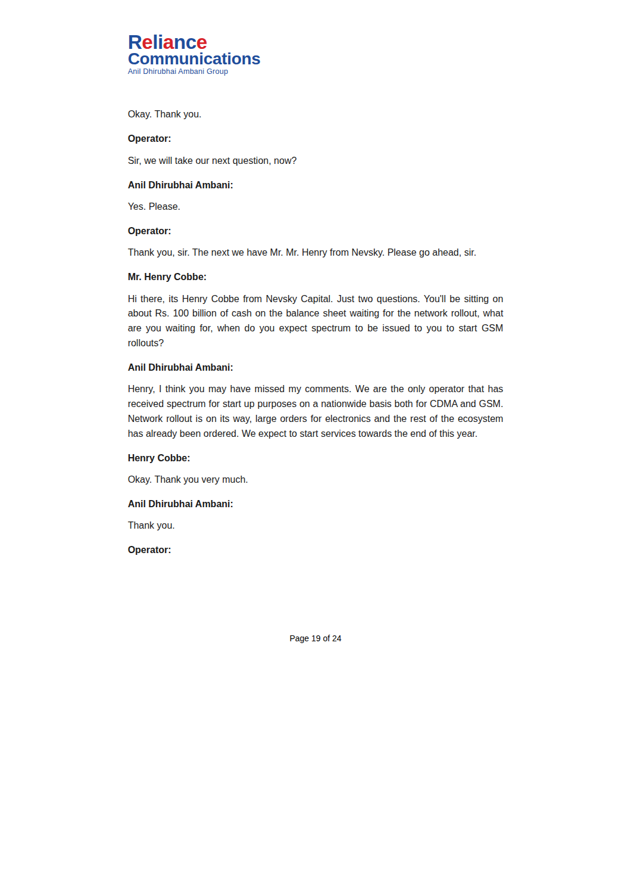Reliance
Communications
Anil Dhirubhai Ambani Group
Okay. Thank you.
Operator:
Sir, we will take our next question, now?
Anil Dhirubhai Ambani:
Yes. Please.
Operator:
Thank you, sir. The next we have Mr. Mr. Henry from Nevsky. Please go ahead, sir.
Mr. Henry Cobbe:
Hi there, its Henry Cobbe from Nevsky Capital. Just two questions. You'll be sitting on about Rs. 100 billion of cash on the balance sheet waiting for the network rollout, what are you waiting for, when do you expect spectrum to be issued to you to start GSM rollouts?
Anil Dhirubhai Ambani:
Henry, I think you may have missed my comments. We are the only operator that has received spectrum for start up purposes on a nationwide basis both for CDMA and GSM. Network rollout is on its way, large orders for electronics and the rest of the ecosystem has already been ordered. We expect to start services towards the end of this year.
Henry Cobbe:
Okay. Thank you very much.
Anil Dhirubhai Ambani:
Thank you.
Operator:
Page 19 of 24